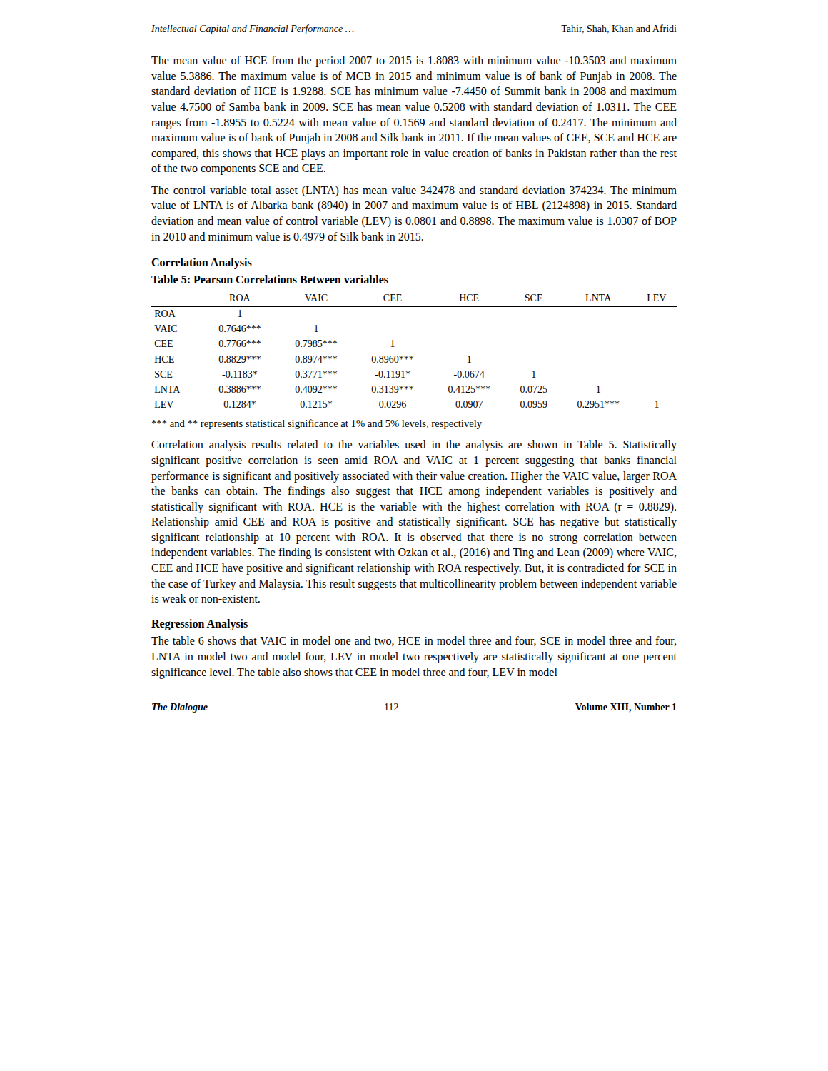Intellectual Capital and Financial Performance … Tahir, Shah, Khan and Afridi
The mean value of HCE from the period 2007 to 2015 is 1.8083 with minimum value -10.3503 and maximum value 5.3886. The maximum value is of MCB in 2015 and minimum value is of bank of Punjab in 2008. The standard deviation of HCE is 1.9288. SCE has minimum value -7.4450 of Summit bank in 2008 and maximum value 4.7500 of Samba bank in 2009. SCE has mean value 0.5208 with standard deviation of 1.0311. The CEE ranges from -1.8955 to 0.5224 with mean value of 0.1569 and standard deviation of 0.2417. The minimum and maximum value is of bank of Punjab in 2008 and Silk bank in 2011. If the mean values of CEE, SCE and HCE are compared, this shows that HCE plays an important role in value creation of banks in Pakistan rather than the rest of the two components SCE and CEE.
The control variable total asset (LNTA) has mean value 342478 and standard deviation 374234. The minimum value of LNTA is of Albarka bank (8940) in 2007 and maximum value is of HBL (2124898) in 2015. Standard deviation and mean value of control variable (LEV) is 0.0801 and 0.8898. The maximum value is 1.0307 of BOP in 2010 and minimum value is 0.4979 of Silk bank in 2015.
Correlation Analysis
Table 5: Pearson Correlations Between variables
| | ROA | VAIC | CEE | HCE | SCE | LNTA | LEV |
| --- | --- | --- | --- | --- | --- | --- | --- |
| ROA | 1 | | | | | | |
| VAIC | 0.7646*** | 1 | | | | | |
| CEE | 0.7766*** | 0.7985*** | 1 | | | | |
| HCE | 0.8829*** | 0.8974*** | 0.8960*** | 1 | | | |
| SCE | -0.1183* | 0.3771*** | -0.1191* | -0.0674 | 1 | | |
| LNTA | 0.3886*** | 0.4092*** | 0.3139*** | 0.4125*** | 0.0725 | 1 | |
| LEV | 0.1284* | 0.1215* | 0.0296 | 0.0907 | 0.0959 | 0.2951*** | 1 |
*** and ** represents statistical significance at 1% and 5% levels, respectively
Correlation analysis results related to the variables used in the analysis are shown in Table 5. Statistically significant positive correlation is seen amid ROA and VAIC at 1 percent suggesting that banks financial performance is significant and positively associated with their value creation. Higher the VAIC value, larger ROA the banks can obtain. The findings also suggest that HCE among independent variables is positively and statistically significant with ROA. HCE is the variable with the highest correlation with ROA (r = 0.8829). Relationship amid CEE and ROA is positive and statistically significant. SCE has negative but statistically significant relationship at 10 percent with ROA. It is observed that there is no strong correlation between independent variables. The finding is consistent with Ozkan et al., (2016) and Ting and Lean (2009) where VAIC, CEE and HCE have positive and significant relationship with ROA respectively. But, it is contradicted for SCE in the case of Turkey and Malaysia. This result suggests that multicollinearity problem between independent variable is weak or non-existent.
Regression Analysis
The table 6 shows that VAIC in model one and two, HCE in model three and four, SCE in model three and four, LNTA in model two and model four, LEV in model two respectively are statistically significant at one percent significance level. The table also shows that CEE in model three and four, LEV in model
The Dialogue 112 Volume XIII, Number 1